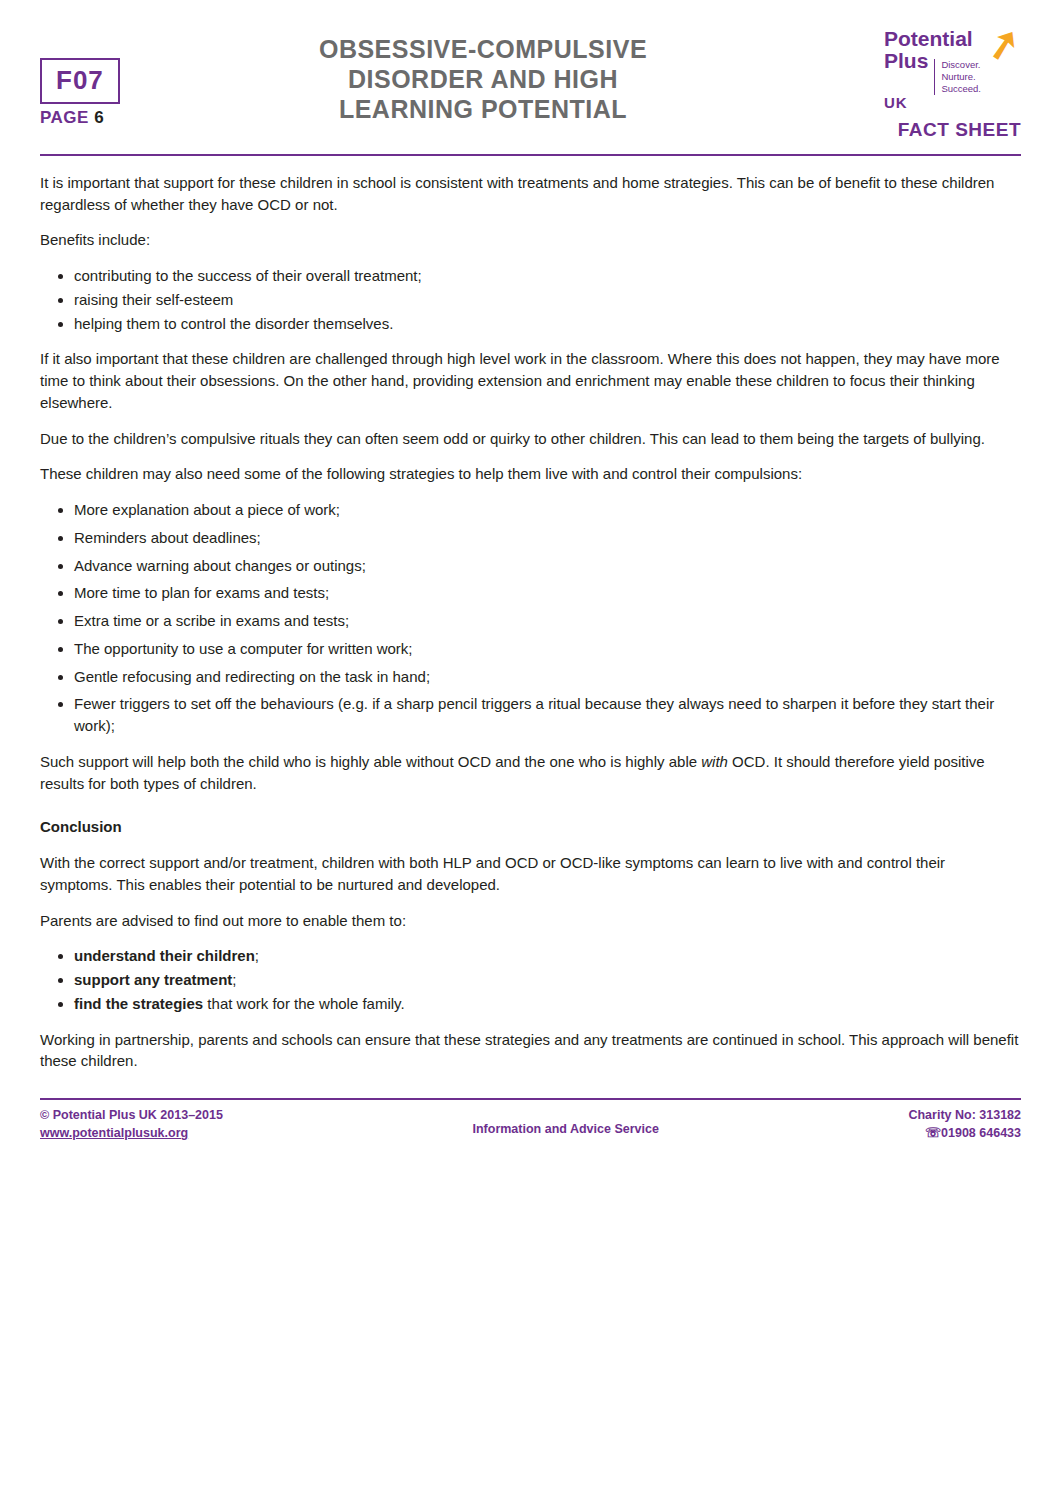F07
PAGE 6
OBSESSIVE-COMPULSIVE
DISORDER AND HIGH
LEARNING POTENTIAL
Potential
Plus Discover.
Nurture.
Succeed.
UK
➚
FACT SHEET
It is important that support for these children in school is consistent with treatments and home strategies. This can be of benefit to these children regardless of whether they have OCD or not.
Benefits include:
contributing to the success of their overall treatment;
raising their self-esteem
helping them to control the disorder themselves.
If it also important that these children are challenged through high level work in the classroom. Where this does not happen, they may have more time to think about their obsessions. On the other hand, providing extension and enrichment may enable these children to focus their thinking elsewhere.
Due to the children’s compulsive rituals they can often seem odd or quirky to other children. This can lead to them being the targets of bullying.
These children may also need some of the following strategies to help them live with and control their compulsions:
More explanation about a piece of work;
Reminders about deadlines;
Advance warning about changes or outings;
More time to plan for exams and tests;
Extra time or a scribe in exams and tests;
The opportunity to use a computer for written work;
Gentle refocusing and redirecting on the task in hand;
Fewer triggers to set off the behaviours (e.g. if a sharp pencil triggers a ritual because they always need to sharpen it before they start their work);
Such support will help both the child who is highly able without OCD and the one who is highly able with OCD. It should therefore yield positive results for both types of children.
Conclusion
With the correct support and/or treatment, children with both HLP and OCD or OCD-like symptoms can learn to live with and control their symptoms. This enables their potential to be nurtured and developed.
Parents are advised to find out more to enable them to:
understand their children;
support any treatment;
find the strategies that work for the whole family.
Working in partnership, parents and schools can ensure that these strategies and any treatments are continued in school. This approach will benefit these children.
© Potential Plus UK 2013–2015
www.potentialplusuk.org
Information and Advice Service
Charity No: 313182
☏01908 646433